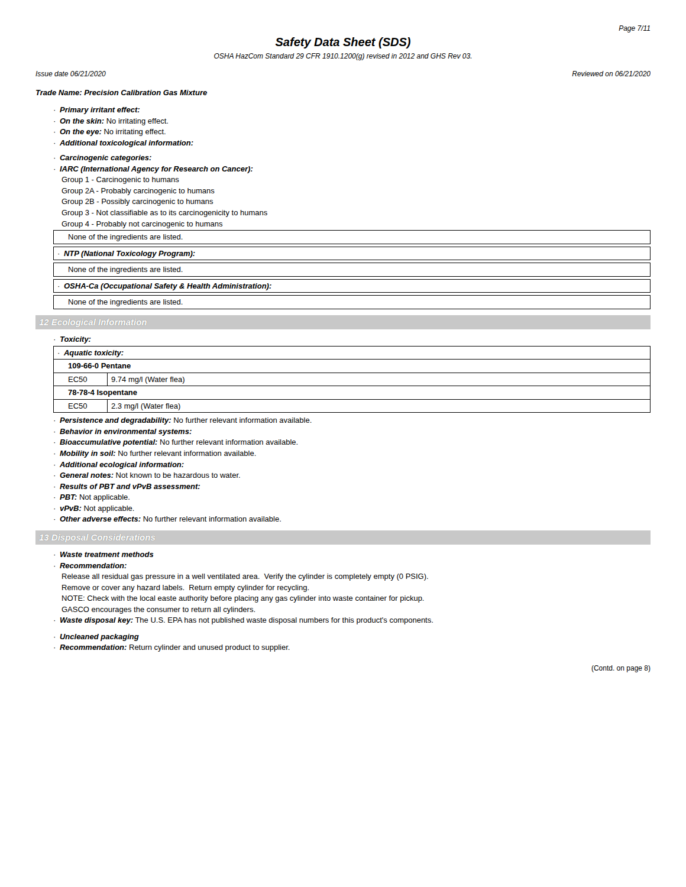Page 7/11
Safety Data Sheet (SDS)
OSHA HazCom Standard 29 CFR 1910.1200(g) revised in 2012 and GHS Rev 03.
Issue date 06/21/2020 Reviewed on 06/21/2020
Trade Name: Precision Calibration Gas Mixture
· Primary irritant effect:
· On the skin: No irritating effect.
· On the eye: No irritating effect.
· Additional toxicological information:
· Carcinogenic categories:
· IARC (International Agency for Research on Cancer):
Group 1 - Carcinogenic to humans
Group 2A - Probably carcinogenic to humans
Group 2B - Possibly carcinogenic to humans
Group 3 - Not classifiable as to its carcinogenicity to humans
Group 4 - Probably not carcinogenic to humans
| None of the ingredients are listed. |
| · NTP (National Toxicology Program): |
| None of the ingredients are listed. |
| · OSHA-Ca (Occupational Safety & Health Administration): |
| None of the ingredients are listed. |
12 Ecological Information
· Toxicity:
| · Aquatic toxicity: |
| 109-66-0 Pentane |
| EC50 | 9.74 mg/l (Water flea) |
| 78-78-4 Isopentane |
| EC50 | 2.3 mg/l (Water flea) |
· Persistence and degradability: No further relevant information available.
· Behavior in environmental systems:
· Bioaccumulative potential: No further relevant information available.
· Mobility in soil: No further relevant information available.
· Additional ecological information:
· General notes: Not known to be hazardous to water.
· Results of PBT and vPvB assessment:
· PBT: Not applicable.
· vPvB: Not applicable.
· Other adverse effects: No further relevant information available.
13 Disposal Considerations
· Waste treatment methods
· Recommendation:
Release all residual gas pressure in a well ventilated area. Verify the cylinder is completely empty (0 PSIG).
Remove or cover any hazard labels. Return empty cylinder for recycling.
NOTE: Check with the local easte authority before placing any gas cylinder into waste container for pickup.
GASCO encourages the consumer to return all cylinders.
· Waste disposal key: The U.S. EPA has not published waste disposal numbers for this product's components.
· Uncleaned packaging
· Recommendation: Return cylinder and unused product to supplier.
(Contd. on page 8)